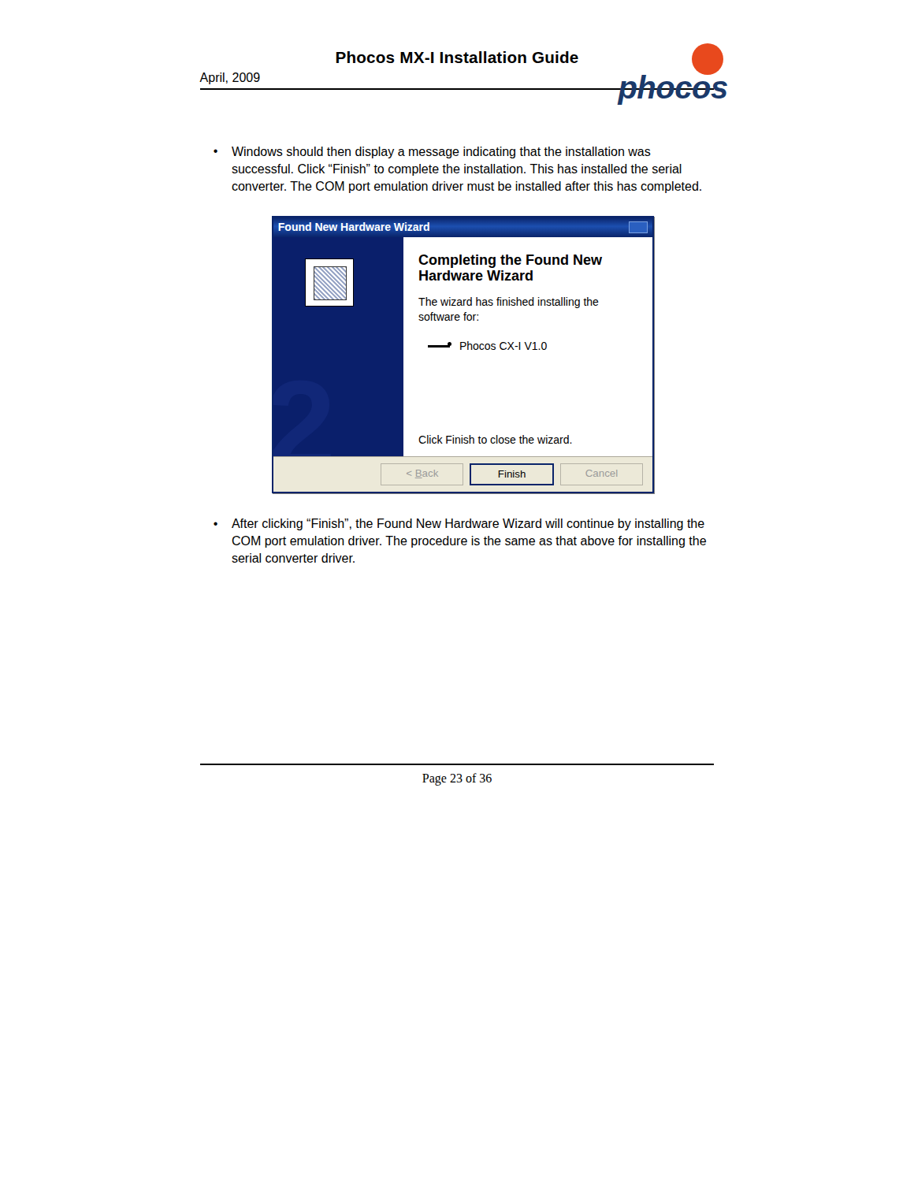phocos
Phocos MX-I Installation Guide
April, 2009
Windows should then display a message indicating that the installation was successful. Click “Finish” to complete the installation. This has installed the serial converter. The COM port emulation driver must be installed after this has completed.
Found New Hardware Wizard
2
Completing the Found New
Hardware Wizard
The wizard has finished installing the software for:
Phocos CX-I V1.0
Click Finish to close the wizard.
< Back Finish Cancel
After clicking “Finish”, the Found New Hardware Wizard will continue by installing the COM port emulation driver. The procedure is the same as that above for installing the serial converter driver.
Page 23 of 36